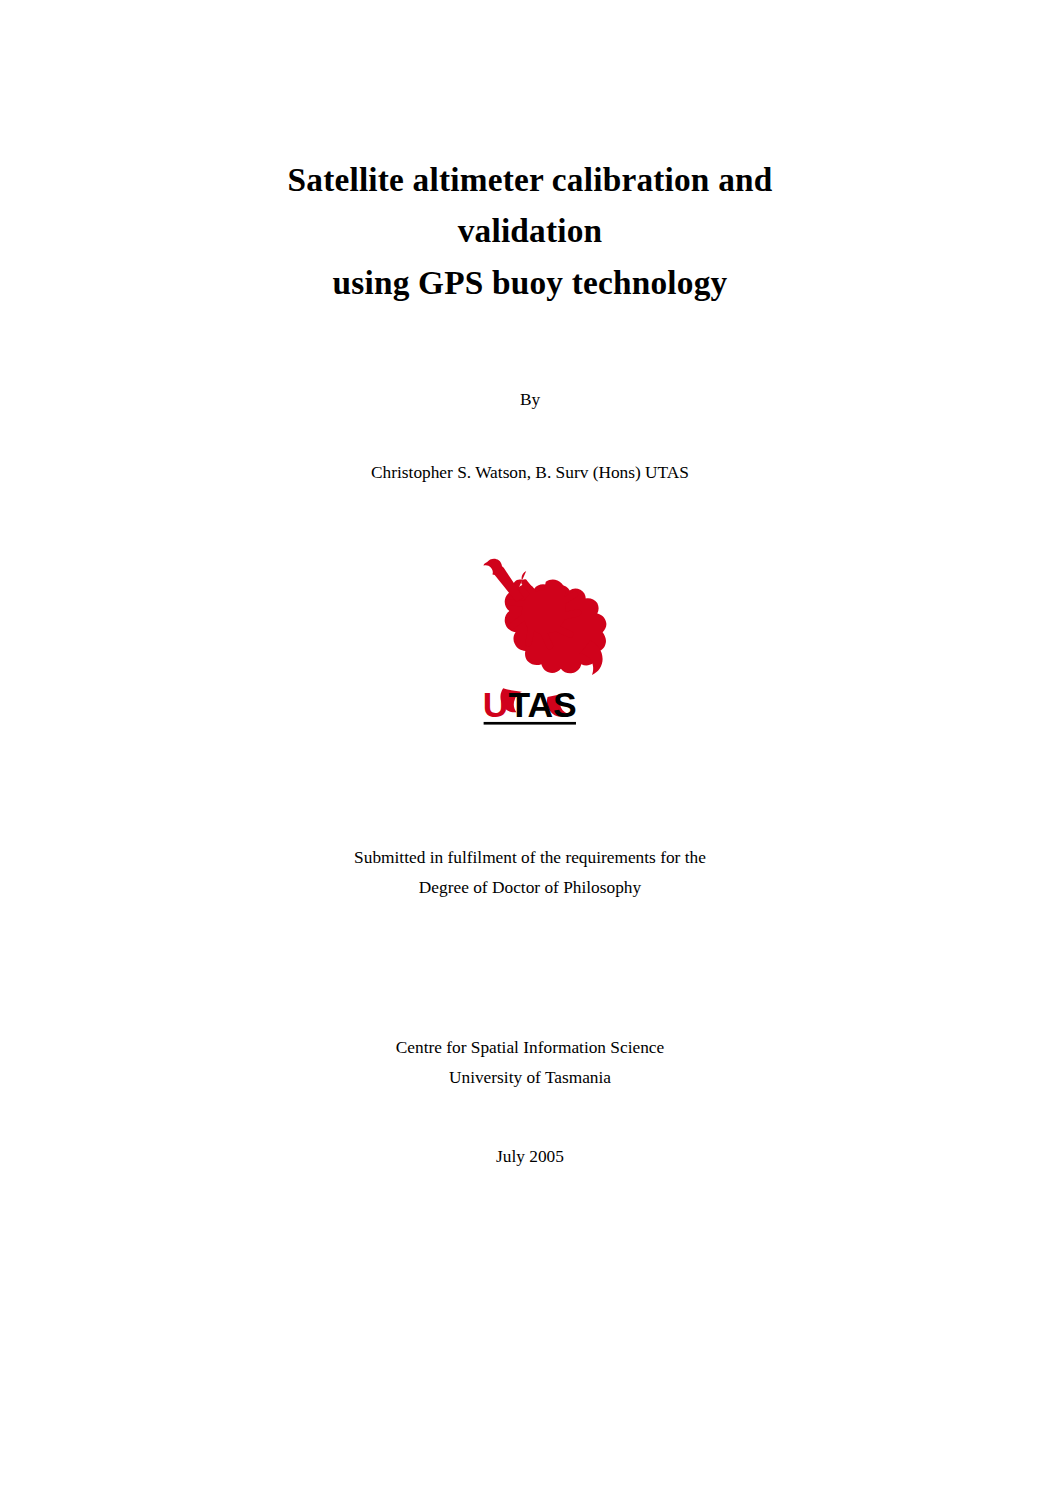Satellite altimeter calibration and validation
using GPS buoy technology
By
Christopher S. Watson, B. Surv (Hons) UTAS
UTAS
Submitted in fulfilment of the requirements for the
Degree of Doctor of Philosophy
Centre for Spatial Information Science
University of Tasmania
July 2005